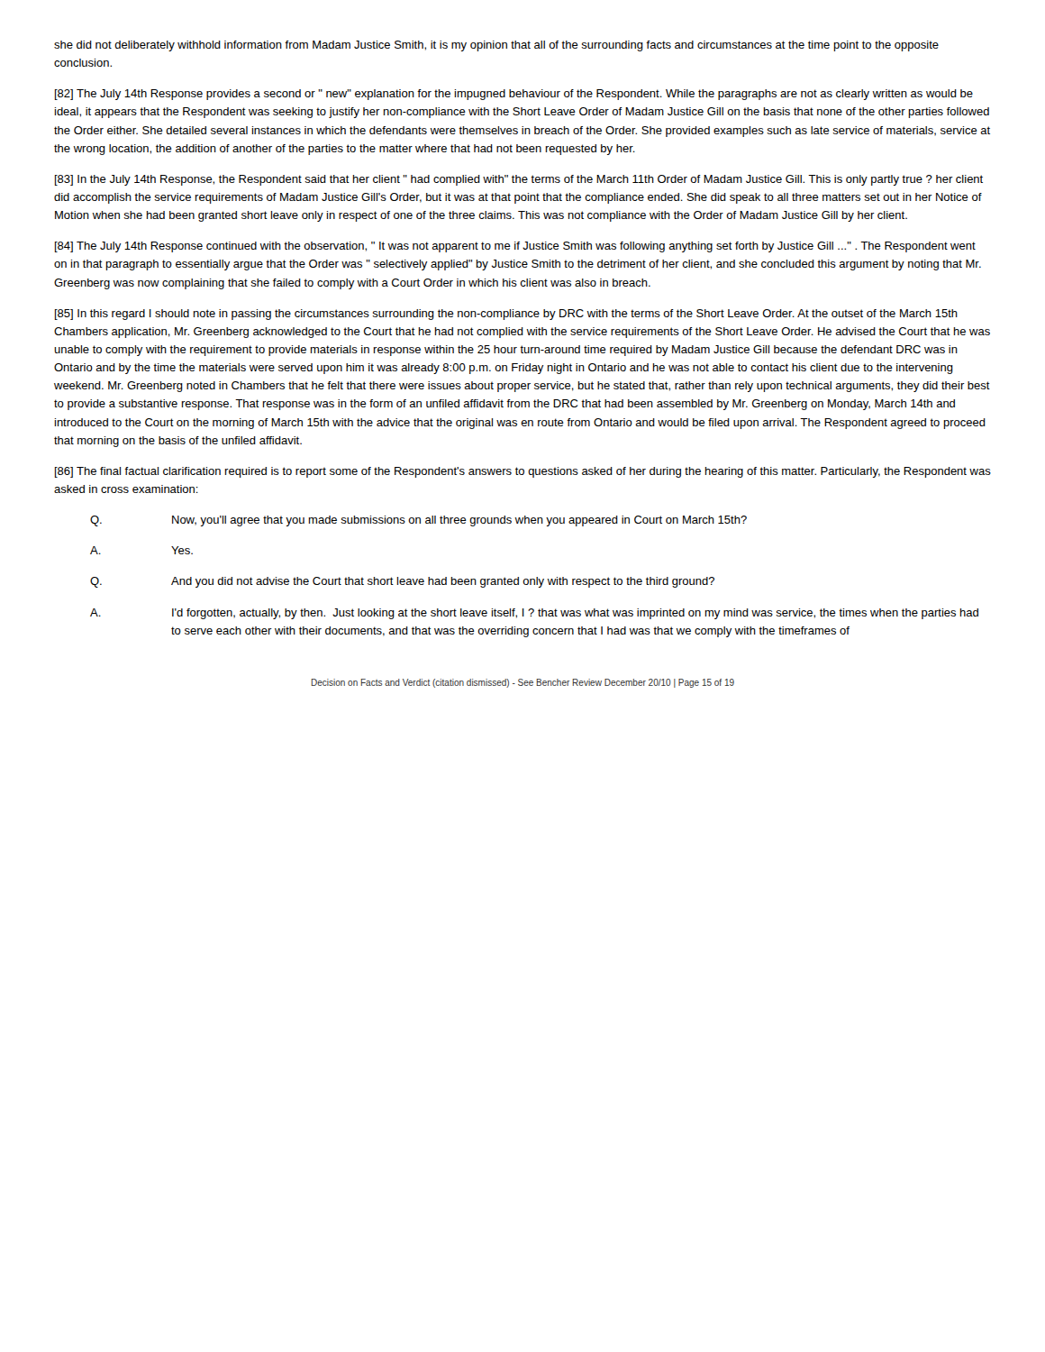she did not deliberately withhold information from Madam Justice Smith, it is my opinion that all of the surrounding facts and circumstances at the time point to the opposite conclusion.
[82] The July 14th Response provides a second or " new" explanation for the impugned behaviour of the Respondent. While the paragraphs are not as clearly written as would be ideal, it appears that the Respondent was seeking to justify her non-compliance with the Short Leave Order of Madam Justice Gill on the basis that none of the other parties followed the Order either. She detailed several instances in which the defendants were themselves in breach of the Order. She provided examples such as late service of materials, service at the wrong location, the addition of another of the parties to the matter where that had not been requested by her.
[83] In the July 14th Response, the Respondent said that her client " had complied with" the terms of the March 11th Order of Madam Justice Gill. This is only partly true ? her client did accomplish the service requirements of Madam Justice Gill's Order, but it was at that point that the compliance ended. She did speak to all three matters set out in her Notice of Motion when she had been granted short leave only in respect of one of the three claims. This was not compliance with the Order of Madam Justice Gill by her client.
[84] The July 14th Response continued with the observation, " It was not apparent to me if Justice Smith was following anything set forth by Justice Gill ..." . The Respondent went on in that paragraph to essentially argue that the Order was " selectively applied" by Justice Smith to the detriment of her client, and she concluded this argument by noting that Mr. Greenberg was now complaining that she failed to comply with a Court Order in which his client was also in breach.
[85] In this regard I should note in passing the circumstances surrounding the non-compliance by DRC with the terms of the Short Leave Order. At the outset of the March 15th Chambers application, Mr. Greenberg acknowledged to the Court that he had not complied with the service requirements of the Short Leave Order. He advised the Court that he was unable to comply with the requirement to provide materials in response within the 25 hour turn-around time required by Madam Justice Gill because the defendant DRC was in Ontario and by the time the materials were served upon him it was already 8:00 p.m. on Friday night in Ontario and he was not able to contact his client due to the intervening weekend. Mr. Greenberg noted in Chambers that he felt that there were issues about proper service, but he stated that, rather than rely upon technical arguments, they did their best to provide a substantive response. That response was in the form of an unfiled affidavit from the DRC that had been assembled by Mr. Greenberg on Monday, March 14th and introduced to the Court on the morning of March 15th with the advice that the original was en route from Ontario and would be filed upon arrival. The Respondent agreed to proceed that morning on the basis of the unfiled affidavit.
[86] The final factual clarification required is to report some of the Respondent's answers to questions asked of her during the hearing of this matter. Particularly, the Respondent was asked in cross examination:
Q.
Now, you'll agree that you made submissions on all three grounds when you appeared in Court on March 15th?
A.
Yes.
Q.
And you did not advise the Court that short leave had been granted only with respect to the third ground?
A.
I'd forgotten, actually, by then. Just looking at the short leave itself, I ? that was what was imprinted on my mind was service, the times when the parties had to serve each other with their documents, and that was the overriding concern that I had was that we comply with the timeframes of
Decision on Facts and Verdict (citation dismissed) - See Bencher Review December 20/10 | Page 15 of 19